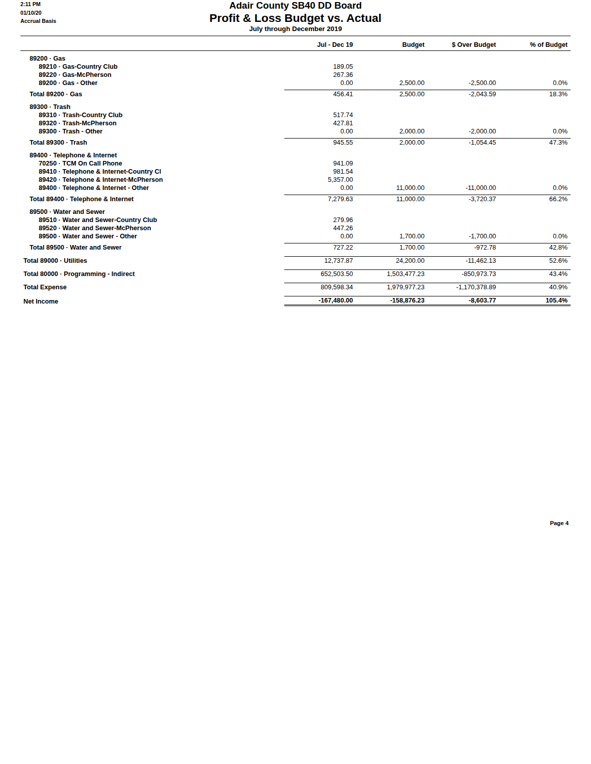2:11 PM
01/10/20
Accrual Basis
Adair County SB40 DD Board
Profit & Loss Budget vs. Actual
July through December 2019
| | Jul - Dec 19 | Budget | $ Over Budget | % of Budget |
| --- | --- | --- | --- | --- |
| 89200 · Gas | | | | |
| 89210 · Gas-Country Club | 189.05 | | | |
| 89220 · Gas-McPherson | 267.36 | | | |
| 89200 · Gas - Other | 0.00 | 2,500.00 | -2,500.00 | 0.0% |
| Total 89200 · Gas | 456.41 | 2,500.00 | -2,043.59 | 18.3% |
| 89300 · Trash | | | | |
| 89310 · Trash-Country Club | 517.74 | | | |
| 89320 · Trash-McPherson | 427.81 | | | |
| 89300 · Trash - Other | 0.00 | 2,000.00 | -2,000.00 | 0.0% |
| Total 89300 · Trash | 945.55 | 2,000.00 | -1,054.45 | 47.3% |
| 89400 · Telephone & Internet | | | | |
| 70250 · TCM On Call Phone | 941.09 | | | |
| 89410 · Telephone & Internet-Country Cl | 981.54 | | | |
| 89420 · Telephone & Internet-McPherson | 5,357.00 | | | |
| 89400 · Telephone & Internet - Other | 0.00 | 11,000.00 | -11,000.00 | 0.0% |
| Total 89400 · Telephone & Internet | 7,279.63 | 11,000.00 | -3,720.37 | 66.2% |
| 89500 · Water and Sewer | | | | |
| 89510 · Water and Sewer-Country Club | 279.96 | | | |
| 89520 · Water and Sewer-McPherson | 447.26 | | | |
| 89500 · Water and Sewer - Other | 0.00 | 1,700.00 | -1,700.00 | 0.0% |
| Total 89500 · Water and Sewer | 727.22 | 1,700.00 | -972.78 | 42.8% |
| Total 89000 · Utilities | 12,737.87 | 24,200.00 | -11,462.13 | 52.6% |
| Total 80000 · Programming - Indirect | 652,503.50 | 1,503,477.23 | -850,973.73 | 43.4% |
| Total Expense | 809,598.34 | 1,979,977.23 | -1,170,378.89 | 40.9% |
| Net Income | -167,480.00 | -158,876.23 | -8,603.77 | 105.4% |
Page 4